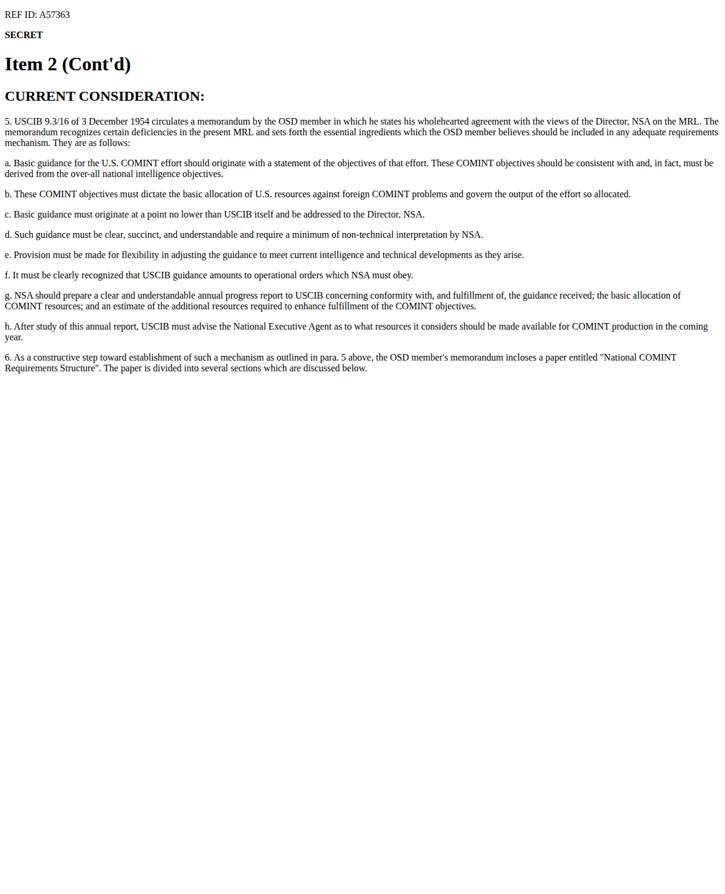REF ID: A57363
SECRET
Item 2 (Cont'd)
CURRENT CONSIDERATION:
5. USCIB 9.3/16 of 3 December 1954 circulates a memorandum by the OSD member in which he states his wholehearted agreement with the views of the Director, NSA on the MRL. The memorandum recognizes certain deficiencies in the present MRL and sets forth the essential ingredients which the OSD member believes should be included in any adequate requirements mechanism. They are as follows:
a. Basic guidance for the U.S. COMINT effort should originate with a statement of the objectives of that effort. These COMINT objectives should be consistent with and, in fact, must be derived from the over-all national intelligence objectives.
b. These COMINT objectives must dictate the basic allocation of U.S. resources against foreign COMINT problems and govern the output of the effort so allocated.
c. Basic guidance must originate at a point no lower than USCIB itself and be addressed to the Director, NSA.
d. Such guidance must be clear, succinct, and understandable and require a minimum of non-technical interpretation by NSA.
e. Provision must be made for flexibility in adjusting the guidance to meet current intelligence and technical developments as they arise.
f. It must be clearly recognized that USCIB guidance amounts to operational orders which NSA must obey.
g. NSA should prepare a clear and understandable annual progress report to USCIB concerning conformity with, and fulfillment of, the guidance received; the basic allocation of COMINT resources; and an estimate of the additional resources required to enhance fulfillment of the COMINT objectives.
h. After study of this annual report, USCIB must advise the National Executive Agent as to what resources it considers should be made available for COMINT production in the coming year.
6. As a constructive step toward establishment of such a mechanism as outlined in para. 5 above, the OSD member's memorandum incloses a paper entitled "National COMINT Requirements Structure". The paper is divided into several sections which are discussed below.